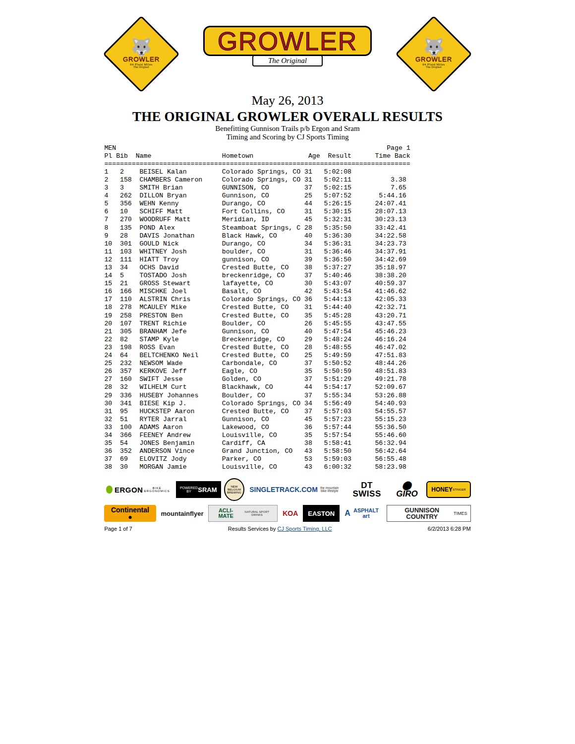🐺
GROWLER
64 Fluid Miles
The Original
GROWLER
The Original
🐺
GROWLER
64 Fluid Miles
The Original
May 26, 2013
THE ORIGINAL GROWLER OVERALL RESULTS
Benefitting Gunnison Trails p/b Ergon and Sram
Timing and Scoring by CJ Sports Timing
MEN                                                                     Page 1
Pl Bib  Name                  Hometown              Age  Result      Time Back
==============================================================================
1   2    BEISEL Kalan         Colorado Springs, CO 31   5:02:08
2   158  CHAMBERS Cameron     Colorado Springs, CO 31   5:02:11          3.38
3   3    SMITH Brian          GUNNISON, CO         37   5:02:15          7.65
4   262  DILLON Bryan         Gunnison, CO         25   5:07:52       5:44.16
5   356  WEHN Kenny           Durango, CO          44   5:26:15      24:07.41
6   10   SCHIFF Matt          Fort Collins, CO     31   5:30:15      28:07.13
7   270  WOODRUFF Matt        Meridian, ID         45   5:32:31      30:23.13
8   135  POND Alex            Steamboat Springs, C 28   5:35:50      33:42.41
9   28   DAVIS Jonathan       Black Hawk, CO       40   5:36:30      34:22.58
10  301  GOULD Nick           Durango, CO          34   5:36:31      34:23.73
11  103  WHITNEY Josh         boulder, CO          31   5:36:46      34:37.91
12  111  HIATT Troy           gunnison, CO         39   5:36:50      34:42.69
13  34   OCHS David           Crested Butte, CO    38   5:37:27      35:18.97
14  5    TOSTADO Josh         breckenridge, CO     37   5:40:46      38:38.20
15  21   GROSS Stewart        lafayette, CO        30   5:43:07      40:59.37
16  166  MISCHKE Joel         Basalt, CO           42   5:43:54      41:46.62
17  110  ALSTRIN Chris        Colorado Springs, CO 36   5:44:13      42:05.33
18  278  MCAULEY Mike         Crested Butte, CO    31   5:44:40      42:32.71
19  258  PRESTON Ben          Crested Butte, CO    35   5:45:28      43:20.71
20  107  TRENT Richie         Boulder, CO          26   5:45:55      43:47.55
21  305  BRANHAM Jefe         Gunnison, CO         40   5:47:54      45:46.23
22  82   STAMP Kyle           Breckenridge, CO     29   5:48:24      46:16.24
23  198  ROSS Evan            Crested Butte, CO    28   5:48:55      46:47.02
24  64   BELTCHENKO Neil      Crested Butte, CO    25   5:49:59      47:51.83
25  232  NEWSOM Wade          Carbondale, CO       37   5:50:52      48:44.26
26  357  KERKOVE Jeff         Eagle, CO            35   5:50:59      48:51.83
27  160  SWIFT Jesse          Golden, CO           37   5:51:29      49:21.78
28  32   WILHELM Curt         Blackhawk, CO        44   5:54:17      52:09.67
29  336  HUSEBY Johannes      Boulder, CO          37   5:55:34      53:26.88
30  341  BIESE Kip J.         Colorado Springs, CO 34   5:56:49      54:40.93
31  95   HUCKSTEP Aaron       Crested Butte, CO    37   5:57:03      54:55.57
32  51   RYTER Jarral         Gunnison, CO         45   5:57:23      55:15.23
33  100  ADAMS Aaron          Lakewood, CO         36   5:57:44      55:36.50
34  366  FEENEY Andrew        Louisville, CO       35   5:57:54      55:46.60
35  54   JONES Benjamin       Cardiff, CA          38   5:58:41      56:32.94
36  352  ANDERSON Vince       Grand Junction, CO   43   5:58:50      56:42.64
37  69   ELOVITZ Jody         Parker, CO           53   5:59:03      56:55.48
38  30   MORGAN Jamie         Louisville, CO       43   6:00:32      58:23.98
ERGONBIKE ERGONOMICS
POWERED BYSRAM
NEW
BELGIUM
BREWING
SINGLETRACK.COMthe mountain bike lifestyle
DT SWISS
⬤ GIRO
HONEYSTINGER
Continental ●
mountainflyer
ACLI-MATENATURAL SPORT DRINKS
KOA
EASTON
AASPHALT art
GUNNISON COUNTRYTIMES
Page 1 of 7
Results Services by CJ Sports Timing, LLC
6/2/2013 6:28 PM